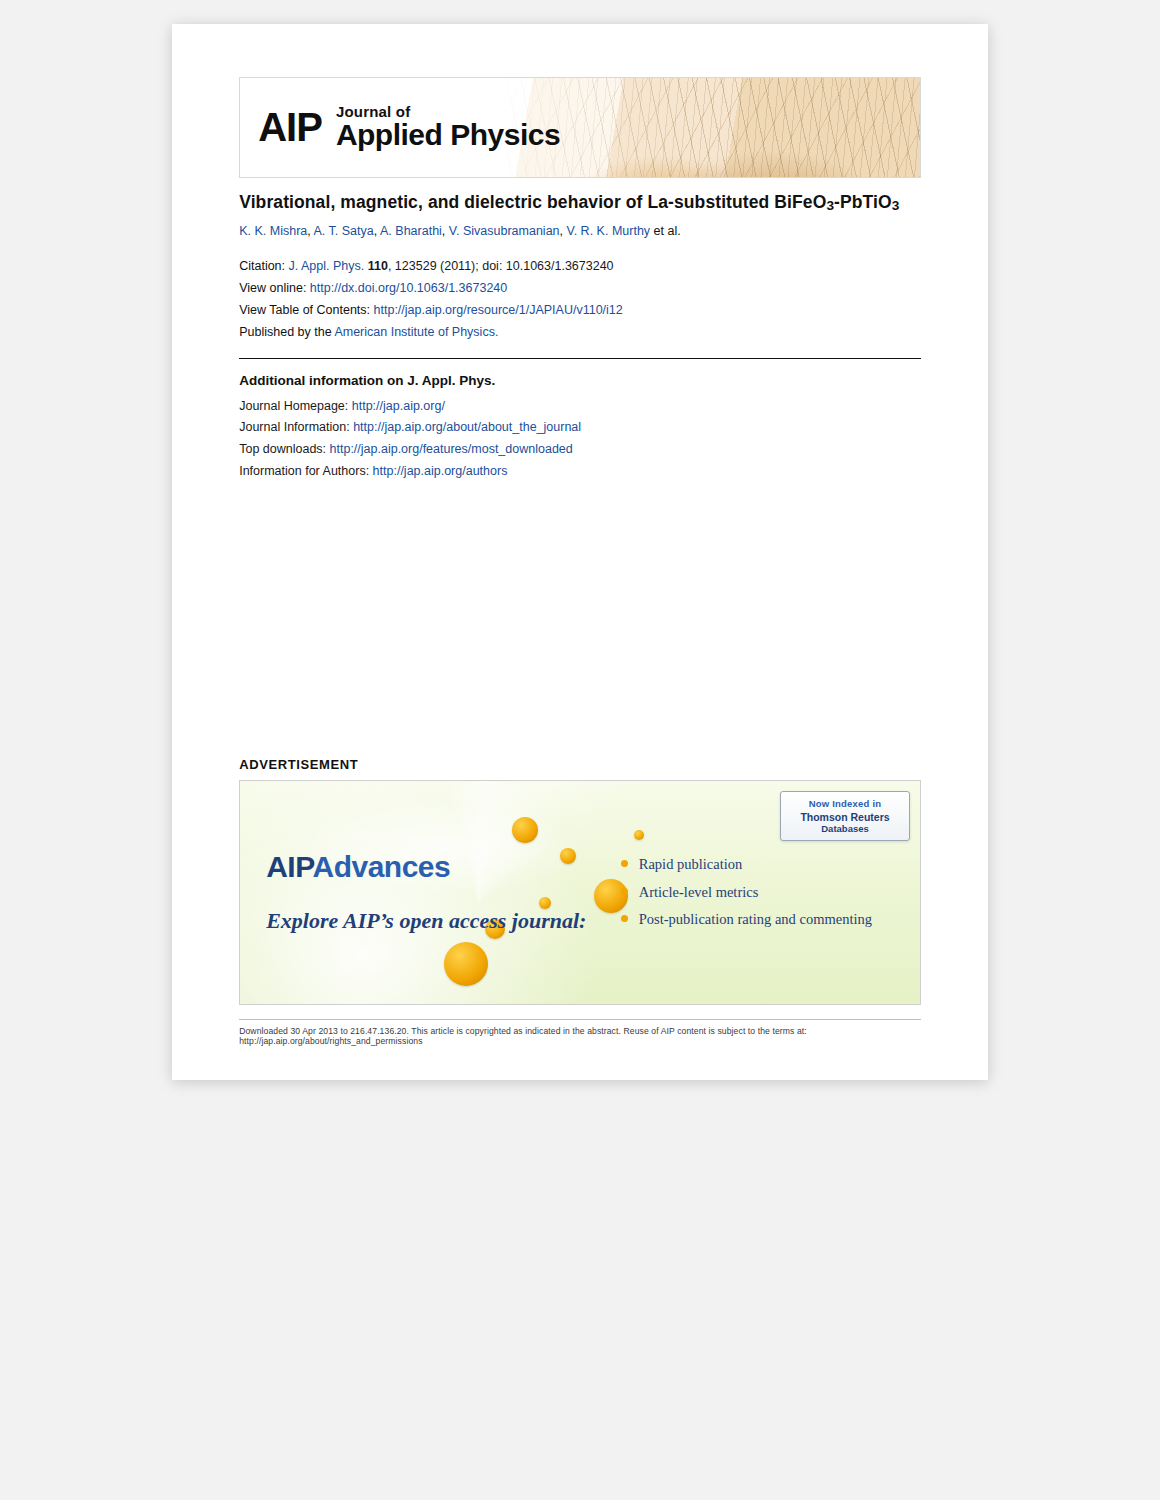AIP
Journal of
Applied Physics
Vibrational, magnetic, and dielectric behavior of La-substituted BiFeO3-PbTiO3
K. K. Mishra, A. T. Satya, A. Bharathi, V. Sivasubramanian, V. R. K. Murthy et al.
Citation: J. Appl. Phys. 110, 123529 (2011); doi: 10.1063/1.3673240
View online: http://dx.doi.org/10.1063/1.3673240
View Table of Contents: http://jap.aip.org/resource/1/JAPIAU/v110/i12
Published by the American Institute of Physics.
Additional information on J. Appl. Phys.
Journal Homepage: http://jap.aip.org/
Journal Information: http://jap.aip.org/about/about_the_journal
Top downloads: http://jap.aip.org/features/most_downloaded
Information for Authors: http://jap.aip.org/authors
ADVERTISEMENT
Now Indexed in
Thomson Reuters
Databases
AIPAdvances
Explore AIP’s open access journal:
Rapid publication
Article-level metrics
Post-publication rating and commenting
Downloaded 30 Apr 2013 to 216.47.136.20. This article is copyrighted as indicated in the abstract. Reuse of AIP content is subject to the terms at: http://jap.aip.org/about/rights_and_permissions